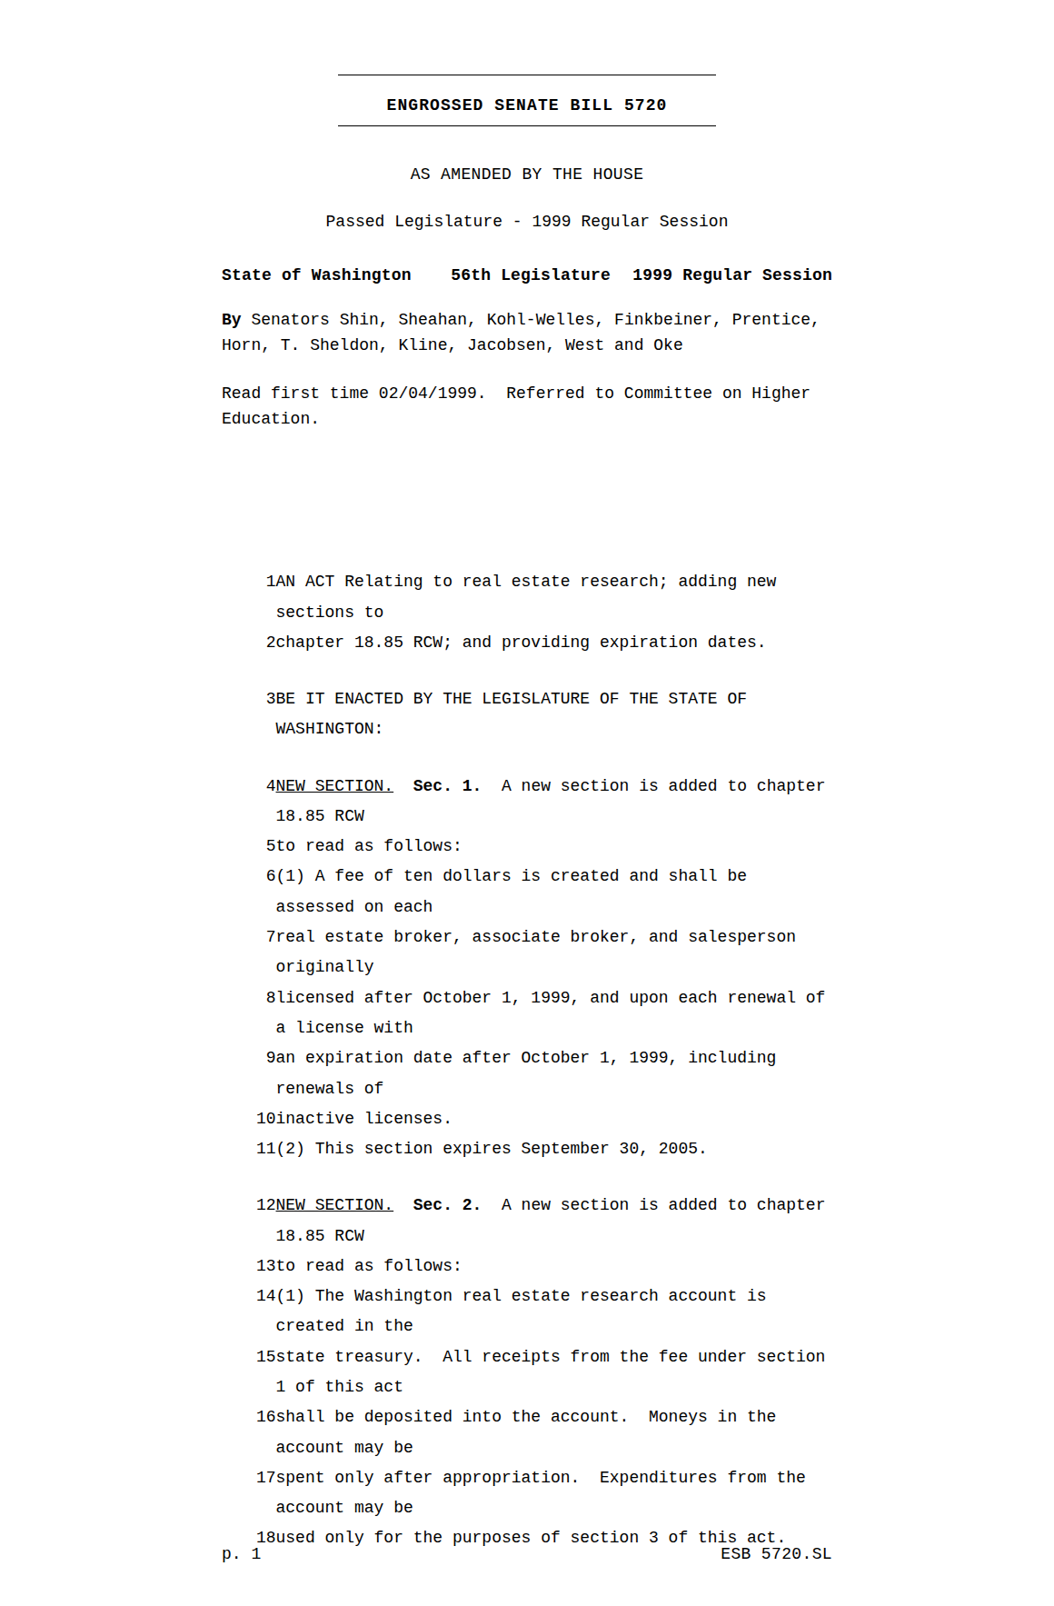ENGROSSED SENATE BILL 5720
AS AMENDED BY THE HOUSE
Passed Legislature - 1999 Regular Session
State of Washington 56th Legislature 1999 Regular Session
By Senators Shin, Sheahan, Kohl-Welles, Finkbeiner, Prentice, Horn, T. Sheldon, Kline, Jacobsen, West and Oke
Read first time 02/04/1999. Referred to Committee on Higher Education.
| 1 | AN ACT Relating to real estate research; adding new sections to |
| 2 | chapter 18.85 RCW; and providing expiration dates. |
| 3 | BE IT ENACTED BY THE LEGISLATURE OF THE STATE OF WASHINGTON: |
| 4 | NEW SECTION. Sec. 1. A new section is added to chapter 18.85 RCW |
| 5 | to read as follows: |
| 6 | (1) A fee of ten dollars is created and shall be assessed on each |
| 7 | real estate broker, associate broker, and salesperson originally |
| 8 | licensed after October 1, 1999, and upon each renewal of a license with |
| 9 | an expiration date after October 1, 1999, including renewals of |
| 10 | inactive licenses. |
| 11 | (2) This section expires September 30, 2005. |
| 12 | NEW SECTION. Sec. 2. A new section is added to chapter 18.85 RCW |
| 13 | to read as follows: |
| 14 | (1) The Washington real estate research account is created in the |
| 15 | state treasury. All receipts from the fee under section 1 of this act |
| 16 | shall be deposited into the account. Moneys in the account may be |
| 17 | spent only after appropriation. Expenditures from the account may be |
| 18 | used only for the purposes of section 3 of this act. |
p. 1 ESB 5720.SL